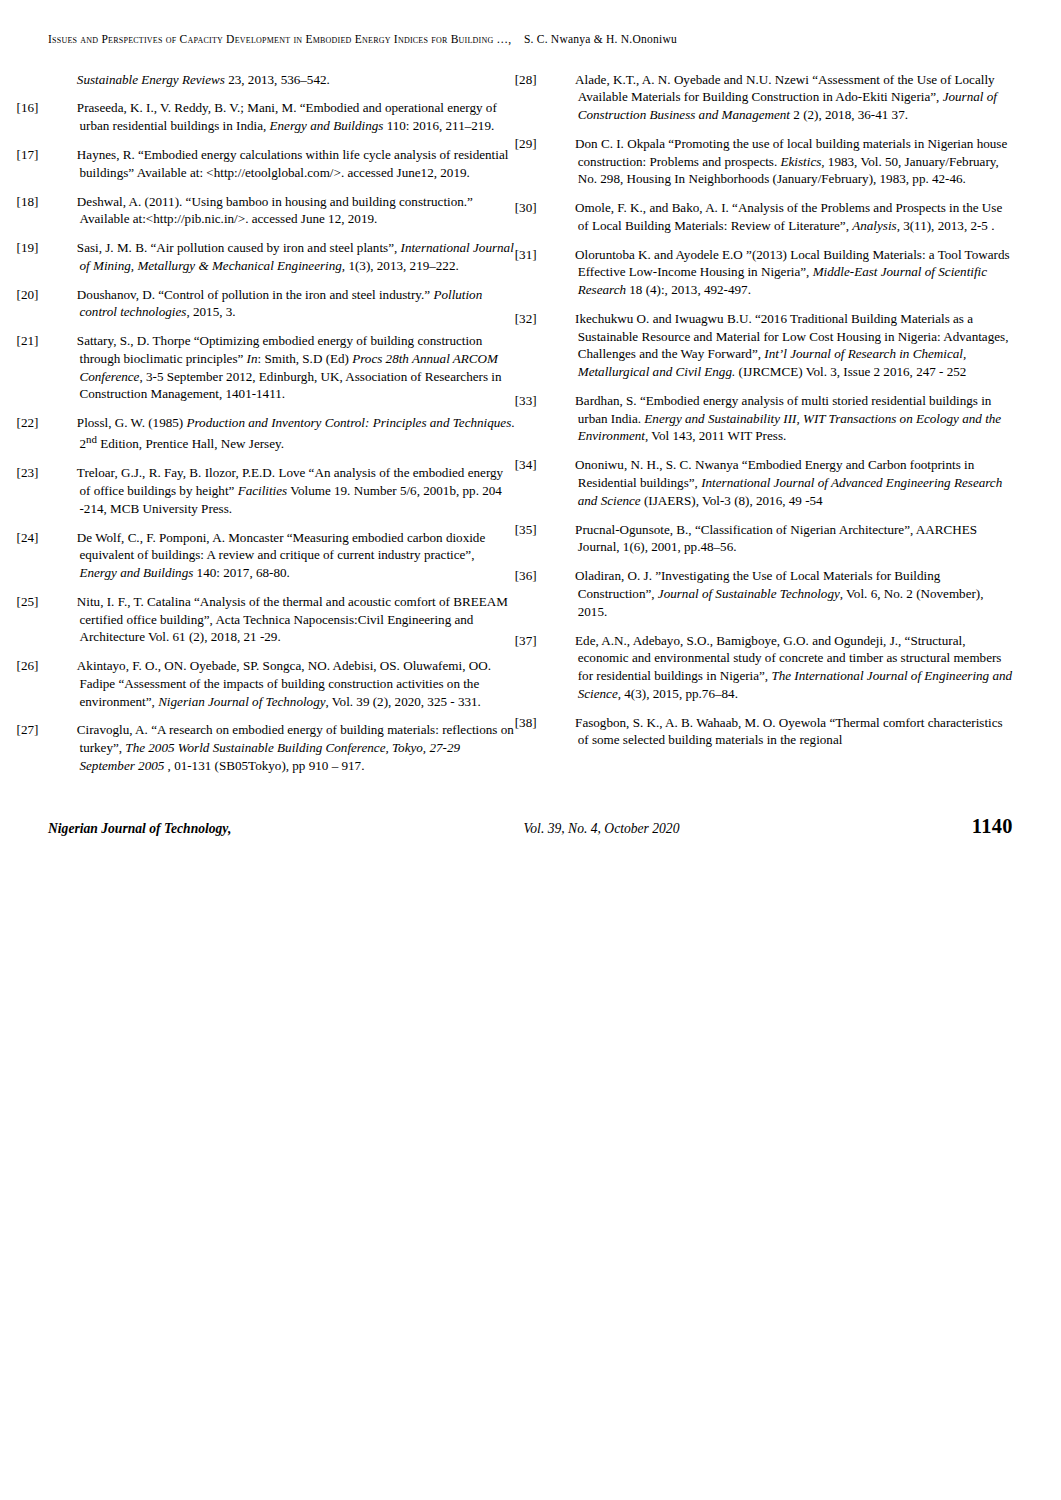Issues and Perspectives of Capacity Development in Embodied Energy Indices for Building …, S. C. Nwanya & H. N.Ononiwu
Sustainable Energy Reviews 23, 2013, 536–542.
[16] Praseeda, K. I., V. Reddy, B. V.; Mani, M. “Embodied and operational energy of urban residential buildings in India, Energy and Buildings 110: 2016, 211–219.
[17] Haynes, R. “Embodied energy calculations within life cycle analysis of residential buildings” Available at: <http://etoolglobal.com/>. accessed June12, 2019.
[18] Deshwal, A. (2011). “Using bamboo in housing and building construction.” Available at:<http://pib.nic.in/>. accessed June 12, 2019.
[19] Sasi, J. M. B. “Air pollution caused by iron and steel plants”, International Journal of Mining, Metallurgy & Mechanical Engineering, 1(3), 2013, 219–222.
[20] Doushanov, D. “Control of pollution in the iron and steel industry.” Pollution control technologies, 2015, 3.
[21] Sattary, S., D. Thorpe “Optimizing embodied energy of building construction through bioclimatic principles” In: Smith, S.D (Ed) Procs 28th Annual ARCOM Conference, 3-5 September 2012, Edinburgh, UK, Association of Researchers in Construction Management, 1401-1411.
[22] Plossl, G. W. (1985) Production and Inventory Control: Principles and Techniques. 2nd Edition, Prentice Hall, New Jersey.
[23] Treloar, G.J., R. Fay, B. Ilozor, P.E.D. Love “An analysis of the embodied energy of office buildings by height” Facilities Volume 19. Number 5/6, 2001b, pp. 204 -214, MCB University Press.
[24] De Wolf, C., F. Pomponi, A. Moncaster “Measuring embodied carbon dioxide equivalent of buildings: A review and critique of current industry practice”, Energy and Buildings 140: 2017, 68-80.
[25] Nitu, I. F., T. Catalina “Analysis of the thermal and acoustic comfort of BREEAM certified office building”, Acta Technica Napocensis:Civil Engineering and Architecture Vol. 61 (2), 2018, 21 -29.
[26] Akintayo, F. O., ON. Oyebade, SP. Songca, NO. Adebisi, OS. Oluwafemi, OO. Fadipe “Assessment of the impacts of building construction activities on the environment”, Nigerian Journal of Technology, Vol. 39 (2), 2020, 325 - 331.
[27] Ciravoglu, A. “A research on embodied energy of building materials: reflections on turkey”, The 2005 World Sustainable Building Conference, Tokyo, 27-29 September 2005 , 01-131 (SB05Tokyo), pp 910 – 917.
[28] Alade, K.T., A. N. Oyebade and N.U. Nzewi “Assessment of the Use of Locally Available Materials for Building Construction in Ado-Ekiti Nigeria”, Journal of Construction Business and Management 2 (2), 2018, 36-41 37.
[29] Don C. I. Okpala “Promoting the use of local building materials in Nigerian house construction: Problems and prospects. Ekistics, 1983, Vol. 50, January/February, No. 298, Housing In Neighborhoods (January/February), 1983, pp. 42-46.
[30] Omole, F. K., and Bako, A. I. “Analysis of the Problems and Prospects in the Use of Local Building Materials: Review of Literature”, Analysis, 3(11), 2013, 2-5 .
[31] Oloruntoba K. and Ayodele E.O ”(2013) Local Building Materials: a Tool Towards Effective Low-Income Housing in Nigeria”, Middle-East Journal of Scientific Research 18 (4):, 2013, 492-497.
[32] Ikechukwu O. and Iwuagwu B.U. “2016 Traditional Building Materials as a Sustainable Resource and Material for Low Cost Housing in Nigeria: Advantages, Challenges and the Way Forward”, Int’l Journal of Research in Chemical, Metallurgical and Civil Engg. (IJRCMCE) Vol. 3, Issue 2 2016, 247 - 252
[33] Bardhan, S. “Embodied energy analysis of multi storied residential buildings in urban India. Energy and Sustainability III, WIT Transactions on Ecology and the Environment, Vol 143, 2011 WIT Press.
[34] Ononiwu, N. H., S. C. Nwanya “Embodied Energy and Carbon footprints in Residential buildings”, International Journal of Advanced Engineering Research and Science (IJAERS), Vol-3 (8), 2016, 49 -54
[35] Prucnal-Ogunsote, B., “Classification of Nigerian Architecture”, AARCHES Journal, 1(6), 2001, pp.48–56.
[36] Oladiran, O. J. ”Investigating the Use of Local Materials for Building Construction”, Journal of Sustainable Technology, Vol. 6, No. 2 (November), 2015.
[37] Ede, A.N., Adebayo, S.O., Bamigboye, G.O. and Ogundeji, J., “Structural, economic and environmental study of concrete and timber as structural members for residential buildings in Nigeria”, The International Journal of Engineering and Science, 4(3), 2015, pp.76–84.
[38] Fasogbon, S. K., A. B. Wahaab, M. O. Oyewola “Thermal comfort characteristics of some selected building materials in the regional
Nigerian Journal of Technology, Vol. 39, No. 4, October 2020 1140